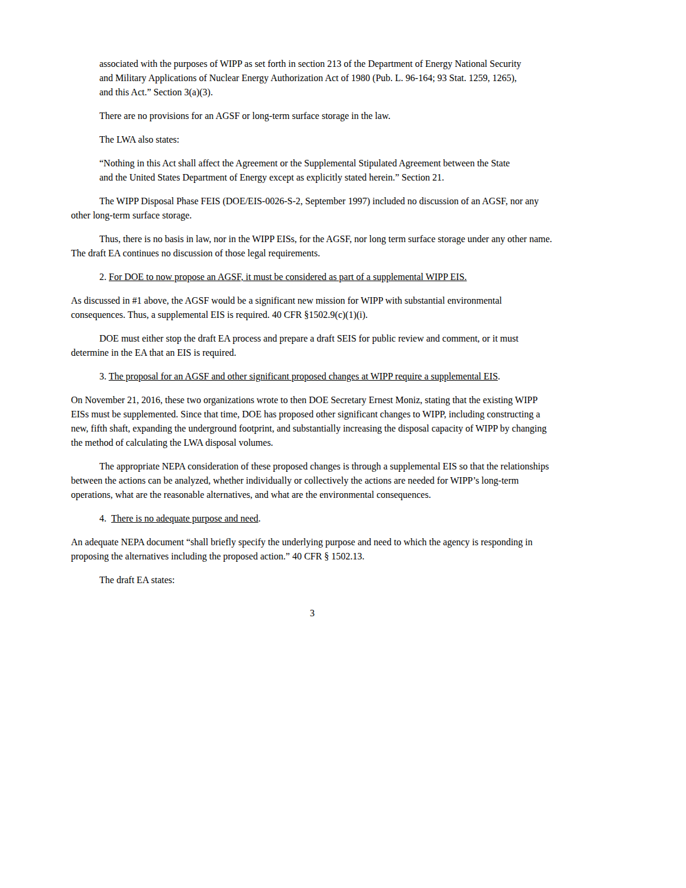associated with the purposes of WIPP as set forth in section 213 of the Department of Energy National Security and Military Applications of Nuclear Energy Authorization Act of 1980 (Pub. L. 96-164; 93 Stat. 1259, 1265), and this Act.” Section 3(a)(3).
There are no provisions for an AGSF or long-term surface storage in the law.
The LWA also states:
“Nothing in this Act shall affect the Agreement or the Supplemental Stipulated Agreement between the State and the United States Department of Energy except as explicitly stated herein.” Section 21.
The WIPP Disposal Phase FEIS (DOE/EIS-0026-S-2, September 1997) included no discussion of an AGSF, nor any other long-term surface storage.
Thus, there is no basis in law, nor in the WIPP EISs, for the AGSF, nor long term surface storage under any other name. The draft EA continues no discussion of those legal requirements.
2. For DOE to now propose an AGSF, it must be considered as part of a supplemental WIPP EIS.
As discussed in #1 above, the AGSF would be a significant new mission for WIPP with substantial environmental consequences. Thus, a supplemental EIS is required. 40 CFR §1502.9(c)(1)(i).
DOE must either stop the draft EA process and prepare a draft SEIS for public review and comment, or it must determine in the EA that an EIS is required.
3. The proposal for an AGSF and other significant proposed changes at WIPP require a supplemental EIS.
On November 21, 2016, these two organizations wrote to then DOE Secretary Ernest Moniz, stating that the existing WIPP EISs must be supplemented. Since that time, DOE has proposed other significant changes to WIPP, including constructing a new, fifth shaft, expanding the underground footprint, and substantially increasing the disposal capacity of WIPP by changing the method of calculating the LWA disposal volumes.
The appropriate NEPA consideration of these proposed changes is through a supplemental EIS so that the relationships between the actions can be analyzed, whether individually or collectively the actions are needed for WIPP’s long-term operations, what are the reasonable alternatives, and what are the environmental consequences.
4. There is no adequate purpose and need.
An adequate NEPA document “shall briefly specify the underlying purpose and need to which the agency is responding in proposing the alternatives including the proposed action.” 40 CFR § 1502.13.
The draft EA states:
3